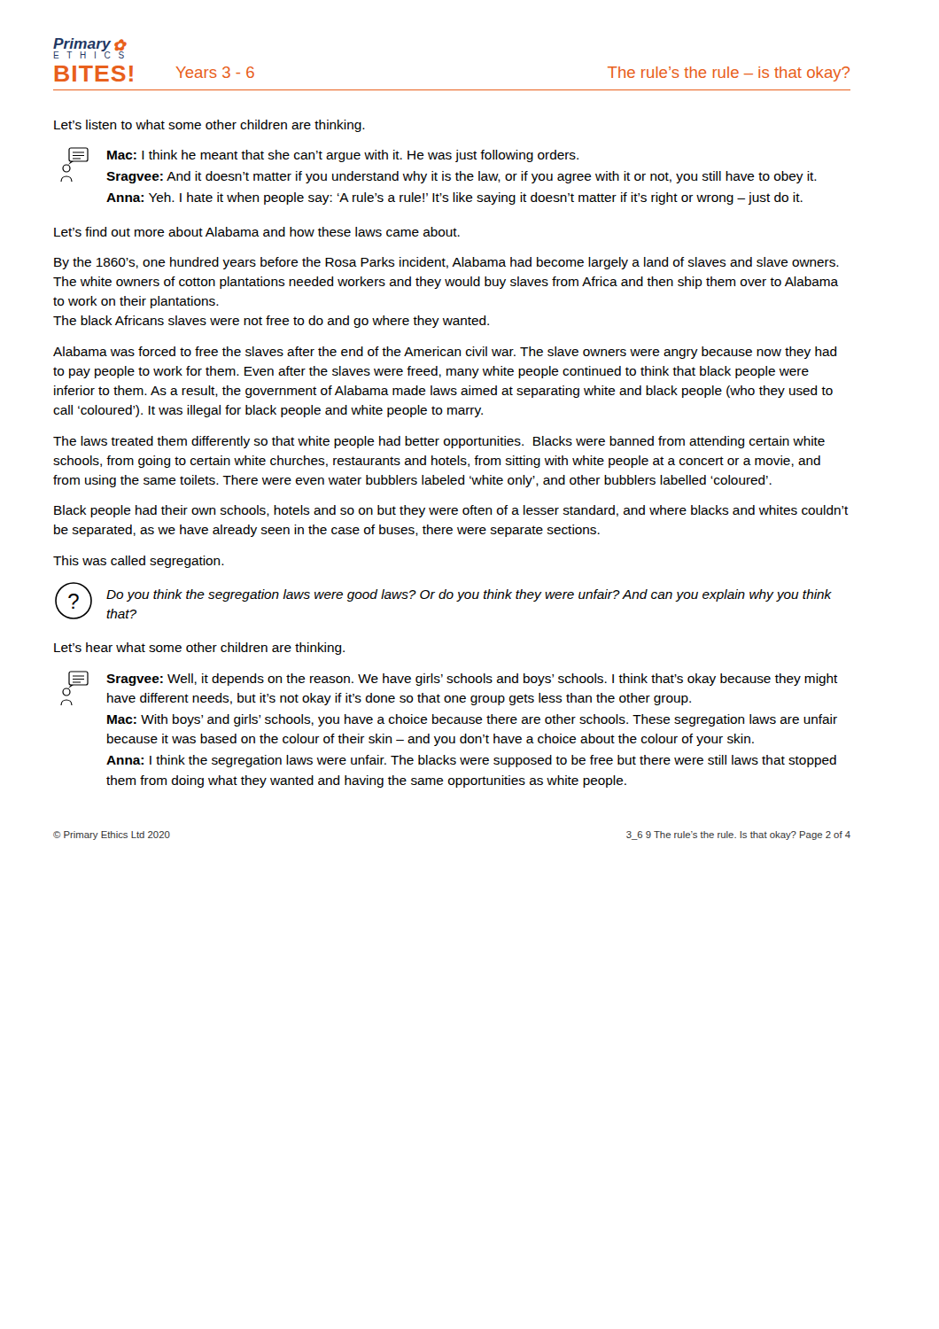Primary✿
E T H I C S
BITES!
Years 3 - 6 The rule’s the rule – is that okay?
Let’s listen to what some other children are thinking.
Mac: I think he meant that she can’t argue with it. He was just following orders.
Sragvee: And it doesn’t matter if you understand why it is the law, or if you agree with it or not, you still have to obey it.
Anna: Yeh. I hate it when people say: ‘A rule’s a rule!’ It’s like saying it doesn’t matter if it’s right or wrong – just do it.
Let’s find out more about Alabama and how these laws came about.
By the 1860’s, one hundred years before the Rosa Parks incident, Alabama had become largely a land of slaves and slave owners. The white owners of cotton plantations needed workers and they would buy slaves from Africa and then ship them over to Alabama to work on their plantations.
The black Africans slaves were not free to do and go where they wanted.
Alabama was forced to free the slaves after the end of the American civil war. The slave owners were angry because now they had to pay people to work for them. Even after the slaves were freed, many white people continued to think that black people were inferior to them. As a result, the government of Alabama made laws aimed at separating white and black people (who they used to call ‘coloured’). It was illegal for black people and white people to marry.
The laws treated them differently so that white people had better opportunities. Blacks were banned from attending certain white schools, from going to certain white churches, restaurants and hotels, from sitting with white people at a concert or a movie, and from using the same toilets. There were even water bubblers labeled ‘white only’, and other bubblers labelled ‘coloured’.
Black people had their own schools, hotels and so on but they were often of a lesser standard, and where blacks and whites couldn’t be separated, as we have already seen in the case of buses, there were separate sections.
This was called segregation.
?
Do you think the segregation laws were good laws? Or do you think they were unfair? And can you explain why you think that?
Let’s hear what some other children are thinking.
Sragvee: Well, it depends on the reason. We have girls’ schools and boys’ schools. I think that’s okay because they might have different needs, but it’s not okay if it’s done so that one group gets less than the other group.
Mac: With boys’ and girls’ schools, you have a choice because there are other schools. These segregation laws are unfair because it was based on the colour of their skin – and you don’t have a choice about the colour of your skin.
Anna: I think the segregation laws were unfair. The blacks were supposed to be free but there were still laws that stopped them from doing what they wanted and having the same opportunities as white people.
© Primary Ethics Ltd 2020 3_6 9 The rule’s the rule. Is that okay? Page 2 of 4